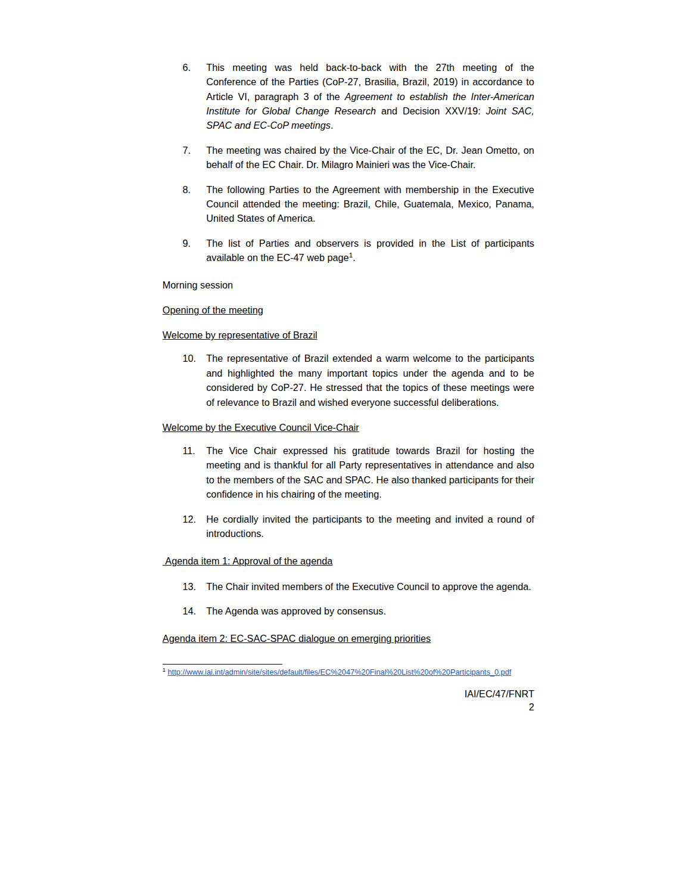6. This meeting was held back-to-back with the 27th meeting of the Conference of the Parties (CoP-27, Brasilia, Brazil, 2019) in accordance to Article VI, paragraph 3 of the Agreement to establish the Inter-American Institute for Global Change Research and Decision XXV/19: Joint SAC, SPAC and EC-CoP meetings.
7. The meeting was chaired by the Vice-Chair of the EC, Dr. Jean Ometto, on behalf of the EC Chair. Dr. Milagro Mainieri was the Vice-Chair.
8. The following Parties to the Agreement with membership in the Executive Council attended the meeting: Brazil, Chile, Guatemala, Mexico, Panama, United States of America.
9. The list of Parties and observers is provided in the List of participants available on the EC-47 web page1.
Morning session
Opening of the meeting
Welcome by representative of Brazil
10. The representative of Brazil extended a warm welcome to the participants and highlighted the many important topics under the agenda and to be considered by CoP-27. He stressed that the topics of these meetings were of relevance to Brazil and wished everyone successful deliberations.
Welcome by the Executive Council Vice-Chair
11. The Vice Chair expressed his gratitude towards Brazil for hosting the meeting and is thankful for all Party representatives in attendance and also to the members of the SAC and SPAC. He also thanked participants for their confidence in his chairing of the meeting.
12. He cordially invited the participants to the meeting and invited a round of introductions.
Agenda item 1: Approval of the agenda
13. The Chair invited members of the Executive Council to approve the agenda.
14. The Agenda was approved by consensus.
Agenda item 2: EC-SAC-SPAC dialogue on emerging priorities
1 http://www.iai.int/admin/site/sites/default/files/EC%2047%20Final%20List%20of%20Participants_0.pdf
IAI/EC/47/FNRT 2